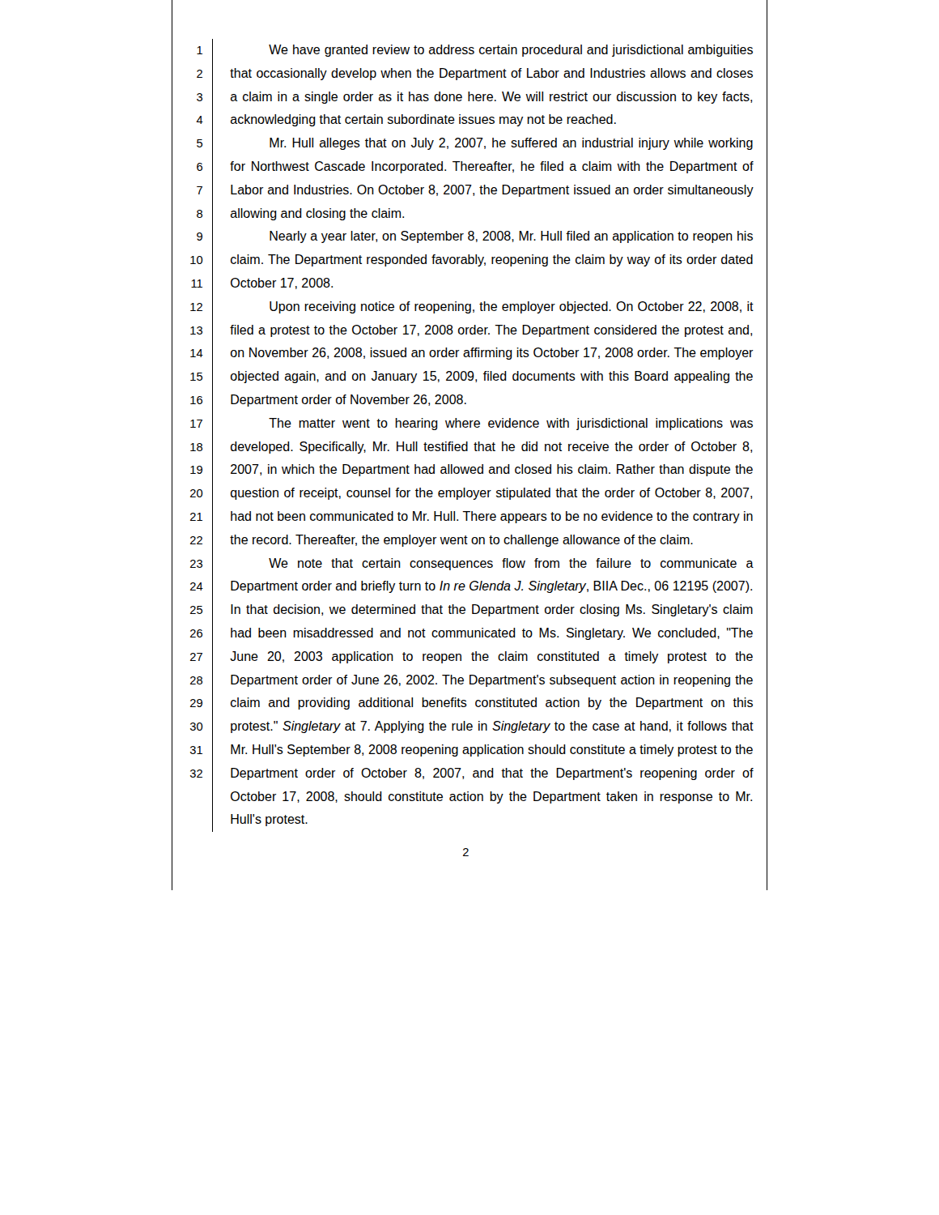1
2
3
4
5
6
7
8
9
10
11
12
13
14
15
16
17
18
19
20
21
22
23
24
25
26
27
28
29
30
31
32
We have granted review to address certain procedural and jurisdictional ambiguities that occasionally develop when the Department of Labor and Industries allows and closes a claim in a single order as it has done here. We will restrict our discussion to key facts, acknowledging that certain subordinate issues may not be reached.
Mr. Hull alleges that on July 2, 2007, he suffered an industrial injury while working for Northwest Cascade Incorporated. Thereafter, he filed a claim with the Department of Labor and Industries. On October 8, 2007, the Department issued an order simultaneously allowing and closing the claim.
Nearly a year later, on September 8, 2008, Mr. Hull filed an application to reopen his claim. The Department responded favorably, reopening the claim by way of its order dated October 17, 2008.
Upon receiving notice of reopening, the employer objected. On October 22, 2008, it filed a protest to the October 17, 2008 order. The Department considered the protest and, on November 26, 2008, issued an order affirming its October 17, 2008 order. The employer objected again, and on January 15, 2009, filed documents with this Board appealing the Department order of November 26, 2008.
The matter went to hearing where evidence with jurisdictional implications was developed. Specifically, Mr. Hull testified that he did not receive the order of October 8, 2007, in which the Department had allowed and closed his claim. Rather than dispute the question of receipt, counsel for the employer stipulated that the order of October 8, 2007, had not been communicated to Mr. Hull. There appears to be no evidence to the contrary in the record. Thereafter, the employer went on to challenge allowance of the claim.
We note that certain consequences flow from the failure to communicate a Department order and briefly turn to In re Glenda J. Singletary, BIIA Dec., 06 12195 (2007). In that decision, we determined that the Department order closing Ms. Singletary's claim had been misaddressed and not communicated to Ms. Singletary. We concluded, "The June 20, 2003 application to reopen the claim constituted a timely protest to the Department order of June 26, 2002. The Department's subsequent action in reopening the claim and providing additional benefits constituted action by the Department on this protest." Singletary at 7. Applying the rule in Singletary to the case at hand, it follows that Mr. Hull's September 8, 2008 reopening application should constitute a timely protest to the Department order of October 8, 2007, and that the Department's reopening order of October 17, 2008, should constitute action by the Department taken in response to Mr. Hull's protest.
2